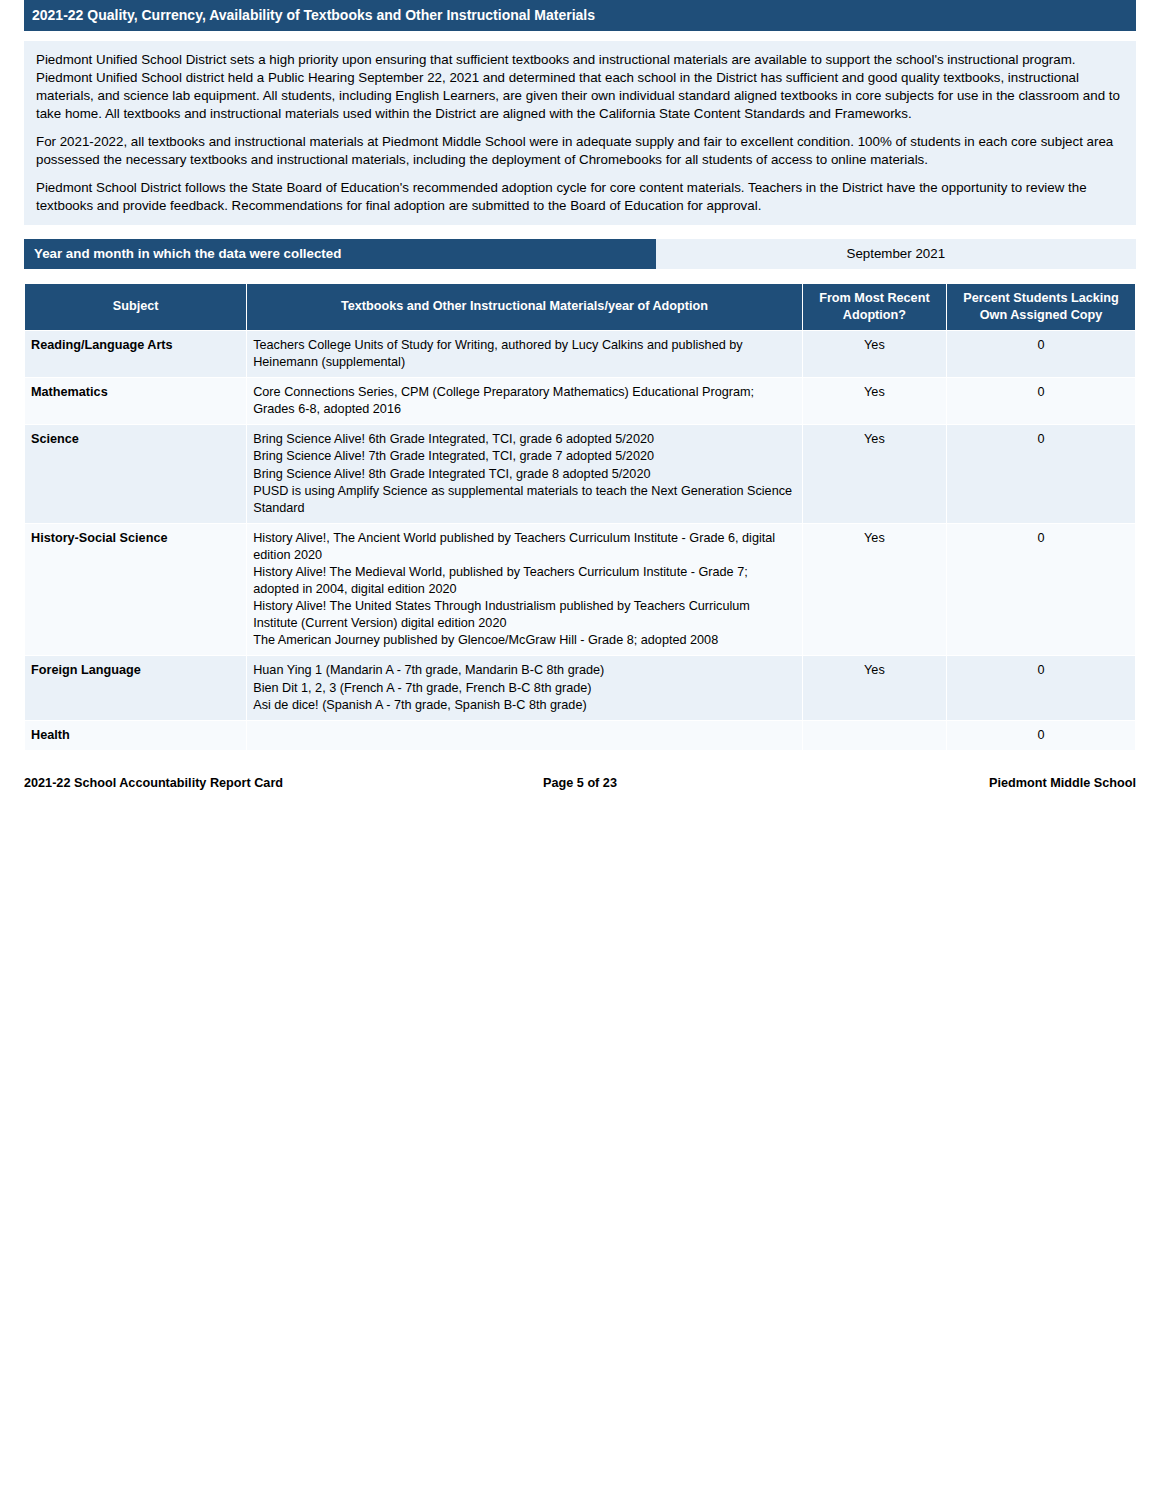2021-22 Quality, Currency, Availability of Textbooks and Other Instructional Materials
Piedmont Unified School District sets a high priority upon ensuring that sufficient textbooks and instructional materials are available to support the school's instructional program. Piedmont Unified School district held a Public Hearing September 22, 2021 and determined that each school in the District has sufficient and good quality textbooks, instructional materials, and science lab equipment. All students, including English Learners, are given their own individual standard aligned textbooks in core subjects for use in the classroom and to take home. All textbooks and instructional materials used within the District are aligned with the California State Content Standards and Frameworks.
For 2021-2022, all textbooks and instructional materials at Piedmont Middle School were in adequate supply and fair to excellent condition. 100% of students in each core subject area possessed the necessary textbooks and instructional materials, including the deployment of Chromebooks for all students of access to online materials.
Piedmont School District follows the State Board of Education's recommended adoption cycle for core content materials. Teachers in the District have the opportunity to review the textbooks and provide feedback. Recommendations for final adoption are submitted to the Board of Education for approval.
Year and month in which the data were collected
September 2021
| Subject | Textbooks and Other Instructional Materials/year of Adoption | From Most Recent Adoption? | Percent Students Lacking Own Assigned Copy |
| --- | --- | --- | --- |
| Reading/Language Arts | Teachers College Units of Study for Writing, authored by Lucy Calkins and published by Heinemann (supplemental) | Yes | 0 |
| Mathematics | Core Connections Series, CPM (College Preparatory Mathematics) Educational Program; Grades 6-8, adopted 2016 | Yes | 0 |
| Science | Bring Science Alive! 6th Grade Integrated, TCI, grade 6 adopted 5/2020 Bring Science Alive! 7th Grade Integrated, TCI, grade 7 adopted 5/2020 Bring Science Alive! 8th Grade Integrated TCI, grade 8 adopted 5/2020 PUSD is using Amplify Science as supplemental materials to teach the Next Generation Science Standard | Yes | 0 |
| History-Social Science | History Alive!, The Ancient World published by Teachers Curriculum Institute - Grade 6, digital edition 2020 History Alive! The Medieval World, published by Teachers Curriculum Institute - Grade 7; adopted in 2004, digital edition 2020 History Alive! The United States Through Industrialism published by Teachers Curriculum Institute (Current Version) digital edition 2020 The American Journey published by Glencoe/McGraw Hill - Grade 8; adopted 2008 | Yes | 0 |
| Foreign Language | Huan Ying 1 (Mandarin A - 7th grade, Mandarin B-C 8th grade) Bien Dit 1, 2, 3 (French A - 7th grade, French B-C 8th grade) Asi de dice! (Spanish A - 7th grade, Spanish B-C 8th grade) | Yes | 0 |
| Health | | | 0 |
2021-22 School Accountability Report Card
Page 5 of 23
Piedmont Middle School